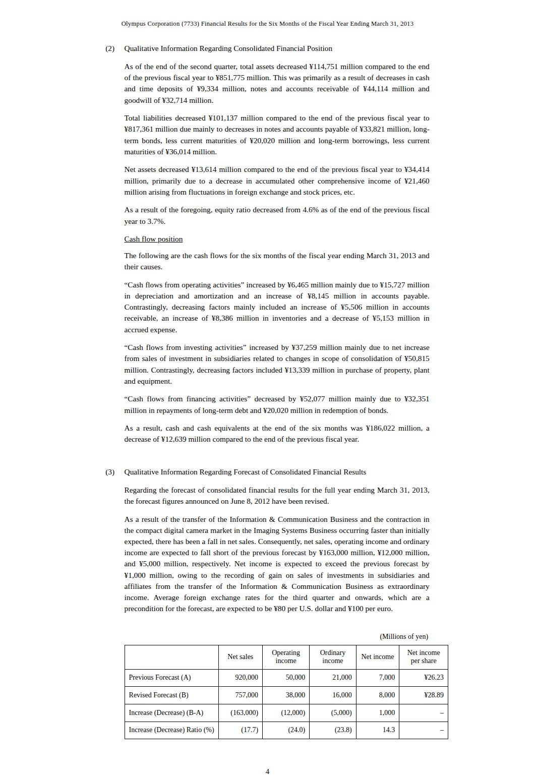Olympus Corporation (7733) Financial Results for the Six Months of the Fiscal Year Ending March 31, 2013
(2) Qualitative Information Regarding Consolidated Financial Position
As of the end of the second quarter, total assets decreased ¥114,751 million compared to the end of the previous fiscal year to ¥851,775 million. This was primarily as a result of decreases in cash and time deposits of ¥9,334 million, notes and accounts receivable of ¥44,114 million and goodwill of ¥32,714 million.
Total liabilities decreased ¥101,137 million compared to the end of the previous fiscal year to ¥817,361 million due mainly to decreases in notes and accounts payable of ¥33,821 million, long-term bonds, less current maturities of ¥20,020 million and long-term borrowings, less current maturities of ¥36,014 million.
Net assets decreased ¥13,614 million compared to the end of the previous fiscal year to ¥34,414 million, primarily due to a decrease in accumulated other comprehensive income of ¥21,460 million arising from fluctuations in foreign exchange and stock prices, etc.
As a result of the foregoing, equity ratio decreased from 4.6% as of the end of the previous fiscal year to 3.7%.
Cash flow position
The following are the cash flows for the six months of the fiscal year ending March 31, 2013 and their causes.
“Cash flows from operating activities” increased by ¥6,465 million mainly due to ¥15,727 million in depreciation and amortization and an increase of ¥8,145 million in accounts payable. Contrastingly, decreasing factors mainly included an increase of ¥5,506 million in accounts receivable, an increase of ¥8,386 million in inventories and a decrease of ¥5,153 million in accrued expense.
“Cash flows from investing activities” increased by ¥37,259 million mainly due to net increase from sales of investment in subsidiaries related to changes in scope of consolidation of ¥50,815 million. Contrastingly, decreasing factors included ¥13,339 million in purchase of property, plant and equipment.
“Cash flows from financing activities” decreased by ¥52,077 million mainly due to ¥32,351 million in repayments of long-term debt and ¥20,020 million in redemption of bonds.
As a result, cash and cash equivalents at the end of the six months was ¥186,022 million, a decrease of ¥12,639 million compared to the end of the previous fiscal year.
(3) Qualitative Information Regarding Forecast of Consolidated Financial Results
Regarding the forecast of consolidated financial results for the full year ending March 31, 2013, the forecast figures announced on June 8, 2012 have been revised.
As a result of the transfer of the Information & Communication Business and the contraction in the compact digital camera market in the Imaging Systems Business occurring faster than initially expected, there has been a fall in net sales. Consequently, net sales, operating income and ordinary income are expected to fall short of the previous forecast by ¥163,000 million, ¥12,000 million, and ¥5,000 million, respectively. Net income is expected to exceed the previous forecast by ¥1,000 million, owing to the recording of gain on sales of investments in subsidiaries and affiliates from the transfer of the Information & Communication Business as extraordinary income. Average foreign exchange rates for the third quarter and onwards, which are a precondition for the forecast, are expected to be ¥80 per U.S. dollar and ¥100 per euro.
(Millions of yen)
| | Net sales | Operating income | Ordinary income | Net income | Net income per share |
| --- | --- | --- | --- | --- | --- |
| Previous Forecast (A) | 920,000 | 50,000 | 21,000 | 7,000 | ¥26.23 |
| Revised Forecast (B) | 757,000 | 38,000 | 16,000 | 8,000 | ¥28.89 |
| Increase (Decrease) (B-A) | (163,000) | (12,000) | (5,000) | 1,000 | – |
| Increase (Decrease) Ratio (%) | (17.7) | (24.0) | (23.8) | 14.3 | – |
4